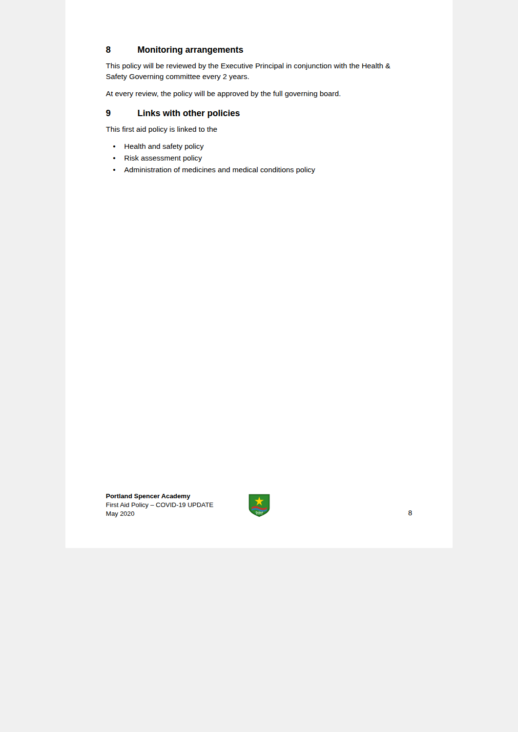8 Monitoring arrangements
This policy will be reviewed by the Executive Principal in conjunction with the Health & Safety Governing committee every 2 years.
At every review, the policy will be approved by the full governing board.
9 Links with other policies
This first aid policy is linked to the
Health and safety policy
Risk assessment policy
Administration of medicines and medical conditions policy
Portland Spencer Academy
First Aid Policy – COVID-19 UPDATE
May 2020
Portland Academy
8